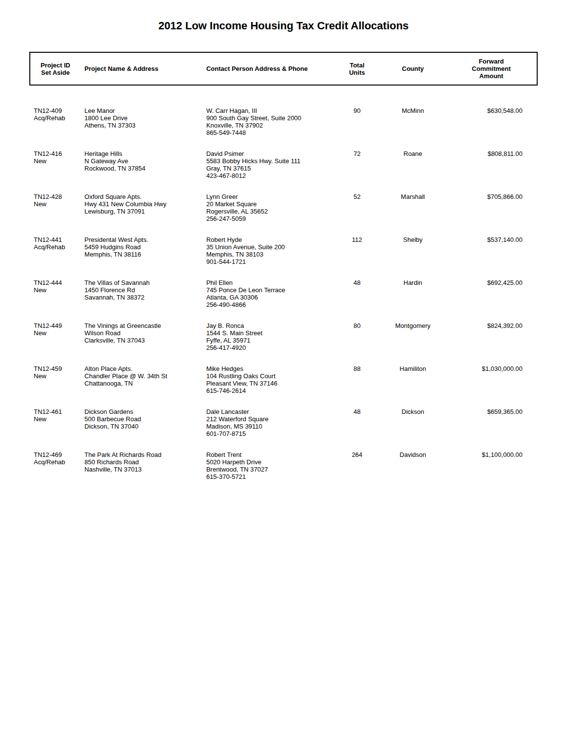2012 Low Income Housing Tax Credit Allocations
| Project ID Set Aside | Project Name & Address | Contact Person Address & Phone | Total Units | County | Forward Commitment Amount |
| --- | --- | --- | --- | --- | --- |
| TN12-409 Acq/Rehab | Lee Manor 1800 Lee Drive Athens, TN 37303 | W. Carr Hagan, III 900 South Gay Street, Suite 2000 Knoxville, TN 37902 865-549-7448 | 90 | McMinn | $630,548.00 |
| TN12-416 New | Heritage Hills N Gateway Ave Rockwood, TN 37854 | David Psimer 5583 Bobby Hicks Hwy. Suite 111 Gray, TN 37615 423-467-8012 | 72 | Roane | $808,811.00 |
| TN12-428 New | Oxford Square Apts. Hwy 431 New Columbia Hwy Lewisburg, TN 37091 | Lynn Greer 20 Market Square Rogersville, AL 35652 256-247-5059 | 52 | Marshall | $705,866.00 |
| TN12-441 Acq/Rehab | Presidental West Apts. 5459 Hudgins Road Memphis, TN 38116 | Robert Hyde 35 Union Avenue, Suite 200 Memphis, TN 38103 901-544-1721 | 112 | Shelby | $537,140.00 |
| TN12-444 New | The Villas of Savannah 1450 Florence Rd Savannah, TN 38372 | Phil Ellen 745 Ponce De Leon Terrace Atlanta, GA 30306 256-490-4866 | 48 | Hardin | $692,425.00 |
| TN12-449 New | The Vinings at Greencastle Wilson Road Clarksville, TN 37043 | Jay B. Ronca 1544 S. Main Street Fyffe, AL 35971 256-417-4920 | 80 | Montgomery | $824,392.00 |
| TN12-459 New | Alton Place Apts. Chandler Place @ W. 34th St Chattanooga, TN | Mike Hedges 104 Rustling Oaks Court Pleasant View, TN 37146 615-746-2614 | 88 | Hamiliton | $1,030,000.00 |
| TN12-461 New | Dickson Gardens 500 Barbecue Road Dickson, TN 37040 | Dale Lancaster 212 Waterford Square Madison, MS 39110 601-707-8715 | 48 | Dickson | $659,365.00 |
| TN12-469 Acq/Rehab | The Park At Richards Road 850 Richards Road Nashville, TN 37013 | Robert Trent 5020 Harpeth Drive Brentwood, TN 37027 615-370-5721 | 264 | Davidson | $1,100,000.00 |